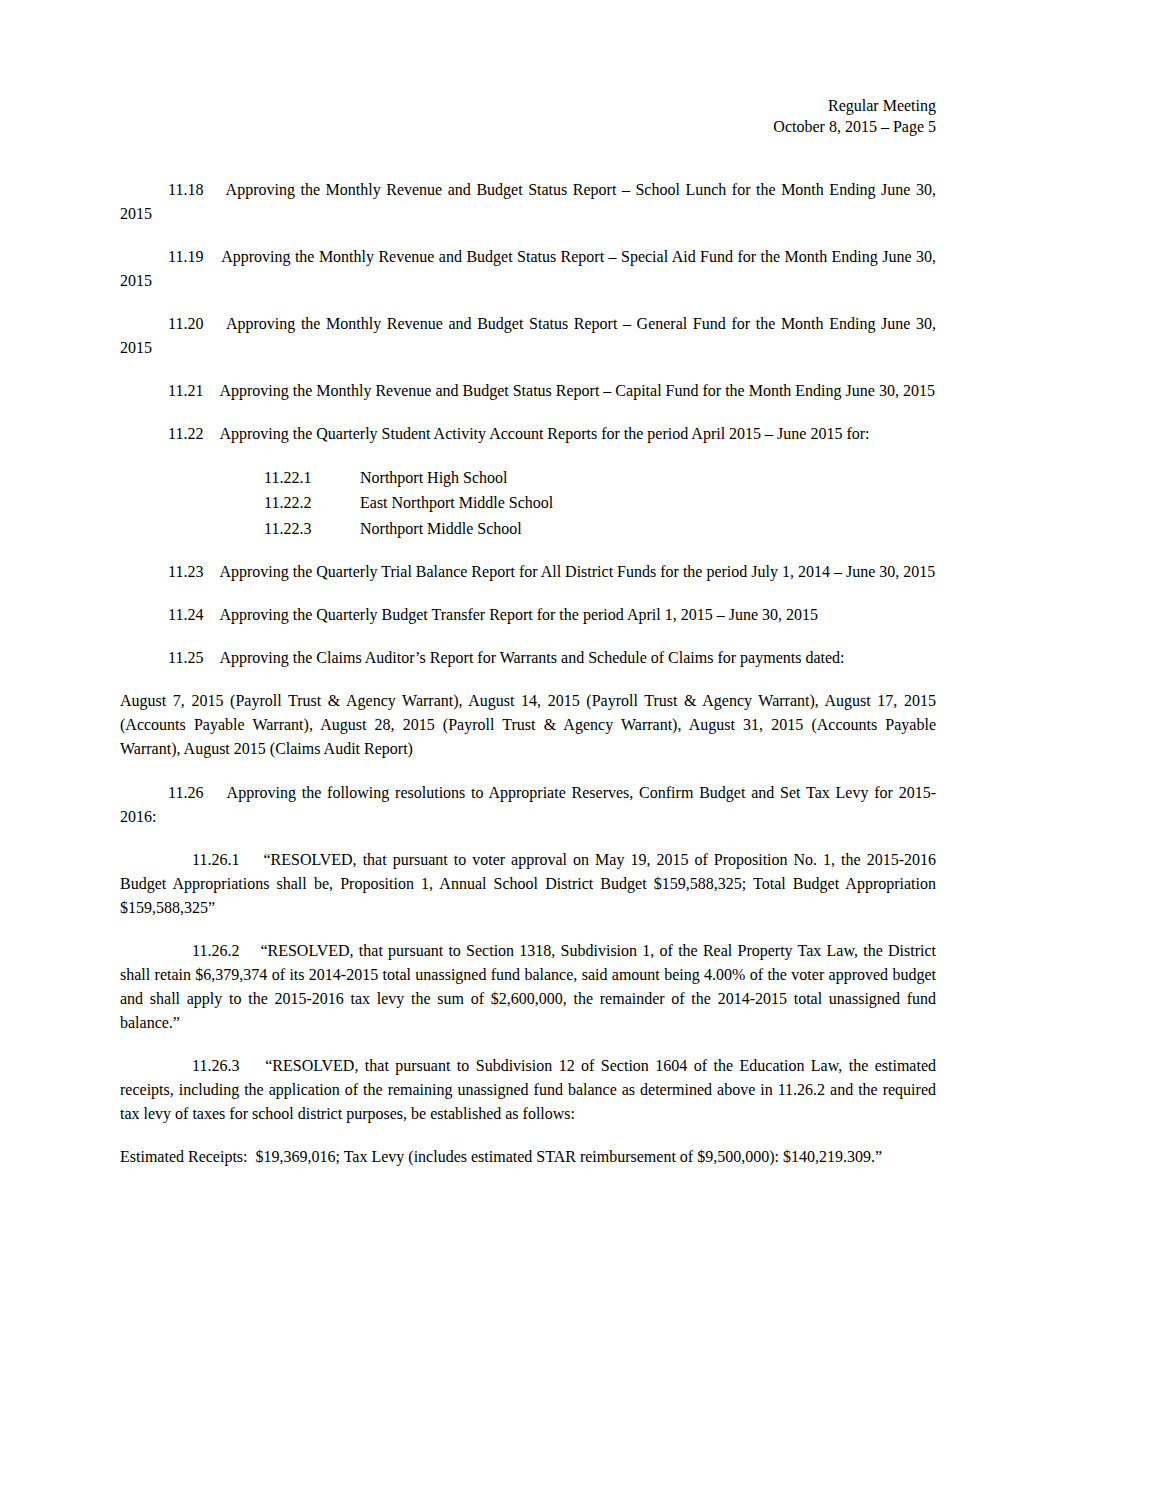Regular Meeting
October 8, 2015 – Page 5
11.18 Approving the Monthly Revenue and Budget Status Report – School Lunch for the Month Ending June 30, 2015
11.19 Approving the Monthly Revenue and Budget Status Report – Special Aid Fund for the Month Ending June 30, 2015
11.20 Approving the Monthly Revenue and Budget Status Report – General Fund for the Month Ending June 30, 2015
11.21 Approving the Monthly Revenue and Budget Status Report – Capital Fund for the Month Ending June 30, 2015
11.22 Approving the Quarterly Student Activity Account Reports for the period April 2015 – June 2015 for:
11.22.1 Northport High School
11.22.2 East Northport Middle School
11.22.3 Northport Middle School
11.23 Approving the Quarterly Trial Balance Report for All District Funds for the period July 1, 2014 – June 30, 2015
11.24 Approving the Quarterly Budget Transfer Report for the period April 1, 2015 – June 30, 2015
11.25 Approving the Claims Auditor’s Report for Warrants and Schedule of Claims for payments dated:
August 7, 2015 (Payroll Trust & Agency Warrant), August 14, 2015 (Payroll Trust & Agency Warrant), August 17, 2015 (Accounts Payable Warrant), August 28, 2015 (Payroll Trust & Agency Warrant), August 31, 2015 (Accounts Payable Warrant), August 2015 (Claims Audit Report)
11.26 Approving the following resolutions to Appropriate Reserves, Confirm Budget and Set Tax Levy for 2015-2016:
11.26.1 “RESOLVED, that pursuant to voter approval on May 19, 2015 of Proposition No. 1, the 2015-2016 Budget Appropriations shall be, Proposition 1, Annual School District Budget $159,588,325; Total Budget Appropriation $159,588,325”
11.26.2 “RESOLVED, that pursuant to Section 1318, Subdivision 1, of the Real Property Tax Law, the District shall retain $6,379,374 of its 2014-2015 total unassigned fund balance, said amount being 4.00% of the voter approved budget and shall apply to the 2015-2016 tax levy the sum of $2,600,000, the remainder of the 2014-2015 total unassigned fund balance.”
11.26.3 “RESOLVED, that pursuant to Subdivision 12 of Section 1604 of the Education Law, the estimated receipts, including the application of the remaining unassigned fund balance as determined above in 11.26.2 and the required tax levy of taxes for school district purposes, be established as follows:
Estimated Receipts: $19,369,016; Tax Levy (includes estimated STAR reimbursement of $9,500,000): $140,219.309.”